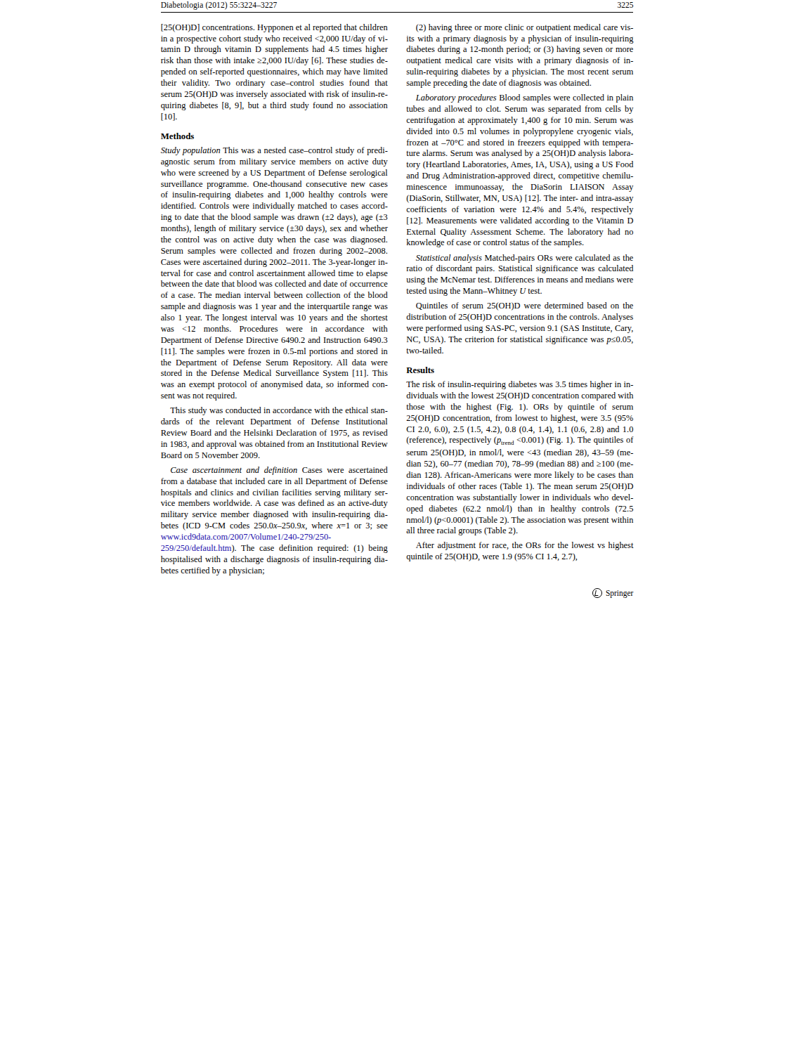Diabetologia (2012) 55:3224–3227 3225
[25(OH)D] concentrations. Hypponen et al reported that children in a prospective cohort study who received <2,000 IU/day of vitamin D through vitamin D supplements had 4.5 times higher risk than those with intake ≥2,000 IU/day [6]. These studies depended on self-reported questionnaires, which may have limited their validity. Two ordinary case–control studies found that serum 25(OH)D was inversely associated with risk of insulin-requiring diabetes [8, 9], but a third study found no association [10].
Methods
Study population This was a nested case–control study of prediagnostic serum from military service members on active duty who were screened by a US Department of Defense serological surveillance programme. One-thousand consecutive new cases of insulin-requiring diabetes and 1,000 healthy controls were identified. Controls were individually matched to cases according to date that the blood sample was drawn (±2 days), age (±3 months), length of military service (±30 days), sex and whether the control was on active duty when the case was diagnosed. Serum samples were collected and frozen during 2002–2008. Cases were ascertained during 2002–2011. The 3-year-longer interval for case and control ascertainment allowed time to elapse between the date that blood was collected and date of occurrence of a case. The median interval between collection of the blood sample and diagnosis was 1 year and the interquartile range was also 1 year. The longest interval was 10 years and the shortest was <12 months. Procedures were in accordance with Department of Defense Directive 6490.2 and Instruction 6490.3 [11]. The samples were frozen in 0.5-ml portions and stored in the Department of Defense Serum Repository. All data were stored in the Defense Medical Surveillance System [11]. This was an exempt protocol of anonymised data, so informed consent was not required.
This study was conducted in accordance with the ethical standards of the relevant Department of Defense Institutional Review Board and the Helsinki Declaration of 1975, as revised in 1983, and approval was obtained from an Institutional Review Board on 5 November 2009.
Case ascertainment and definition Cases were ascertained from a database that included care in all Department of Defense hospitals and clinics and civilian facilities serving military service members worldwide. A case was defined as an active-duty military service member diagnosed with insulin-requiring diabetes (ICD 9-CM codes 250.0x–250.9x, where x=1 or 3; see www.icd9data.com/2007/Volume1/240-279/250-259/250/default.htm). The case definition required: (1) being hospitalised with a discharge diagnosis of insulin-requiring diabetes certified by a physician;
(2) having three or more clinic or outpatient medical care visits with a primary diagnosis by a physician of insulin-requiring diabetes during a 12-month period; or (3) having seven or more outpatient medical care visits with a primary diagnosis of insulin-requiring diabetes by a physician. The most recent serum sample preceding the date of diagnosis was obtained.
Laboratory procedures Blood samples were collected in plain tubes and allowed to clot. Serum was separated from cells by centrifugation at approximately 1,400 g for 10 min. Serum was divided into 0.5 ml volumes in polypropylene cryogenic vials, frozen at –70°C and stored in freezers equipped with temperature alarms. Serum was analysed by a 25(OH)D analysis laboratory (Heartland Laboratories, Ames, IA, USA), using a US Food and Drug Administration-approved direct, competitive chemiluminescence immunoassay, the DiaSorin LIAISON Assay (DiaSorin, Stillwater, MN, USA) [12]. The inter- and intra-assay coefficients of variation were 12.4% and 5.4%, respectively [12]. Measurements were validated according to the Vitamin D External Quality Assessment Scheme. The laboratory had no knowledge of case or control status of the samples.
Statistical analysis Matched-pairs ORs were calculated as the ratio of discordant pairs. Statistical significance was calculated using the McNemar test. Differences in means and medians were tested using the Mann–Whitney U test.
Quintiles of serum 25(OH)D were determined based on the distribution of 25(OH)D concentrations in the controls. Analyses were performed using SAS-PC, version 9.1 (SAS Institute, Cary, NC, USA). The criterion for statistical significance was p≤0.05, two-tailed.
Results
The risk of insulin-requiring diabetes was 3.5 times higher in individuals with the lowest 25(OH)D concentration compared with those with the highest (Fig. 1). ORs by quintile of serum 25(OH)D concentration, from lowest to highest, were 3.5 (95% CI 2.0, 6.0), 2.5 (1.5, 4.2), 0.8 (0.4, 1.4), 1.1 (0.6, 2.8) and 1.0 (reference), respectively (ptrend <0.001) (Fig. 1). The quintiles of serum 25(OH)D, in nmol/l, were <43 (median 28), 43–59 (median 52), 60–77 (median 70), 78–99 (median 88) and ≥100 (median 128). African-Americans were more likely to be cases than individuals of other races (Table 1). The mean serum 25(OH)D concentration was substantially lower in individuals who developed diabetes (62.2 nmol/l) than in healthy controls (72.5 nmol/l) (p<0.0001) (Table 2). The association was present within all three racial groups (Table 2).
After adjustment for race, the ORs for the lowest vs highest quintile of 25(OH)D, were 1.9 (95% CI 1.4, 2.7),
Springer